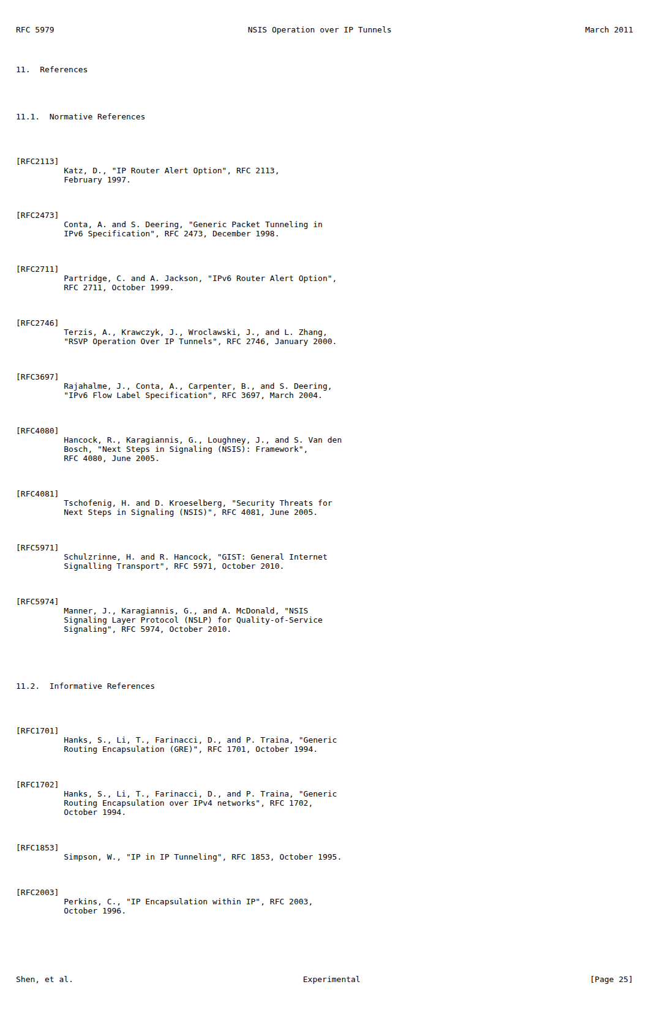RFC 5979 NSIS Operation over IP Tunnels March 2011
11. References
11.1. Normative References
[RFC2113]
Katz, D., "IP Router Alert Option", RFC 2113, February 1997.
[RFC2473]
Conta, A. and S. Deering, "Generic Packet Tunneling in IPv6 Specification", RFC 2473, December 1998.
[RFC2711]
Partridge, C. and A. Jackson, "IPv6 Router Alert Option", RFC 2711, October 1999.
[RFC2746]
Terzis, A., Krawczyk, J., Wroclawski, J., and L. Zhang, "RSVP Operation Over IP Tunnels", RFC 2746, January 2000.
[RFC3697]
Rajahalme, J., Conta, A., Carpenter, B., and S. Deering, "IPv6 Flow Label Specification", RFC 3697, March 2004.
[RFC4080]
Hancock, R., Karagiannis, G., Loughney, J., and S. Van den Bosch, "Next Steps in Signaling (NSIS): Framework", RFC 4080, June 2005.
[RFC4081]
Tschofenig, H. and D. Kroeselberg, "Security Threats for Next Steps in Signaling (NSIS)", RFC 4081, June 2005.
[RFC5971]
Schulzrinne, H. and R. Hancock, "GIST: General Internet Signalling Transport", RFC 5971, October 2010.
[RFC5974]
Manner, J., Karagiannis, G., and A. McDonald, "NSIS Signaling Layer Protocol (NSLP) for Quality-of-Service Signaling", RFC 5974, October 2010.
11.2. Informative References
[RFC1701]
Hanks, S., Li, T., Farinacci, D., and P. Traina, "Generic Routing Encapsulation (GRE)", RFC 1701, October 1994.
[RFC1702]
Hanks, S., Li, T., Farinacci, D., and P. Traina, "Generic Routing Encapsulation over IPv4 networks", RFC 1702, October 1994.
[RFC1853]
Simpson, W., "IP in IP Tunneling", RFC 1853, October 1995.
[RFC2003]
Perkins, C., "IP Encapsulation within IP", RFC 2003, October 1996.
Shen, et al. Experimental [Page 25]